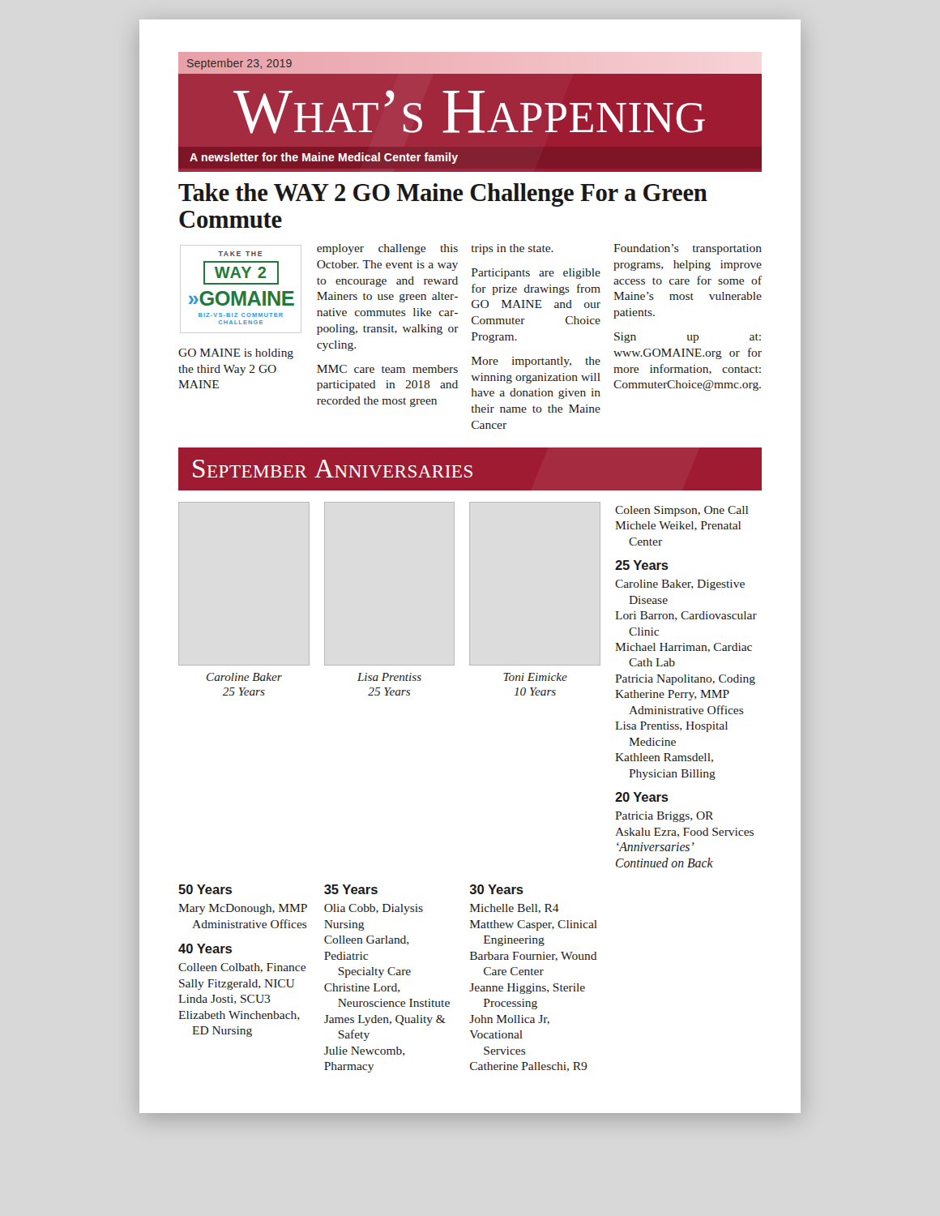September 23, 2019
What’s Happening
A newsletter for the Maine Medical Center family
Take the WAY 2 GO Maine Challenge For a Green Commute
TAKE THE
WAY 2
»GOMAINE
BIZ-VS-BIZ COMMUTER
CHALLENGE
GO MAINE is holding the third Way 2 GO MAINE
employer challenge this October. The event is a way to encourage and reward Mainers to use green alternative commutes like carpooling, transit, walking or cycling.
MMC care team members participated in 2018 and recorded the most green
trips in the state.
Participants are eligible for prize drawings from GO MAINE and our Commuter Choice Program.
More importantly, the winning organization will have a donation given in their name to the Maine Cancer
Foundation’s transportation programs, helping improve access to care for some of Maine’s most vulnerable patients.
Sign up at: www.GOMAINE.org or for more information, contact: CommuterChoice@mmc.org.
September Anniversaries
Caroline Baker
25 Years
Lisa Prentiss
25 Years
Toni Eimicke
10 Years
Coleen Simpson, One Call
Michele Weikel, Prenatal
Center
25 Years
Caroline Baker, Digestive
Disease
Lori Barron, Cardiovascular
Clinic
Michael Harriman, Cardiac
Cath Lab
Patricia Napolitano, Coding
Katherine Perry, MMP
Administrative Offices
Lisa Prentiss, Hospital
Medicine
Kathleen Ramsdell,
Physician Billing
20 Years
Patricia Briggs, OR
Askalu Ezra, Food Services
‘Anniversaries’
Continued on Back
50 Years
Mary McDonough, MMP
Administrative Offices
40 Years
Colleen Colbath, Finance
Sally Fitzgerald, NICU
Linda Josti, SCU3
Elizabeth Winchenbach,
ED Nursing
35 Years
Olia Cobb, Dialysis Nursing
Colleen Garland, Pediatric
Specialty Care
Christine Lord,
Neuroscience Institute
James Lyden, Quality &
Safety
Julie Newcomb, Pharmacy
30 Years
Michelle Bell, R4
Matthew Casper, Clinical
Engineering
Barbara Fournier, Wound
Care Center
Jeanne Higgins, Sterile
Processing
John Mollica Jr, Vocational
Services
Catherine Palleschi, R9